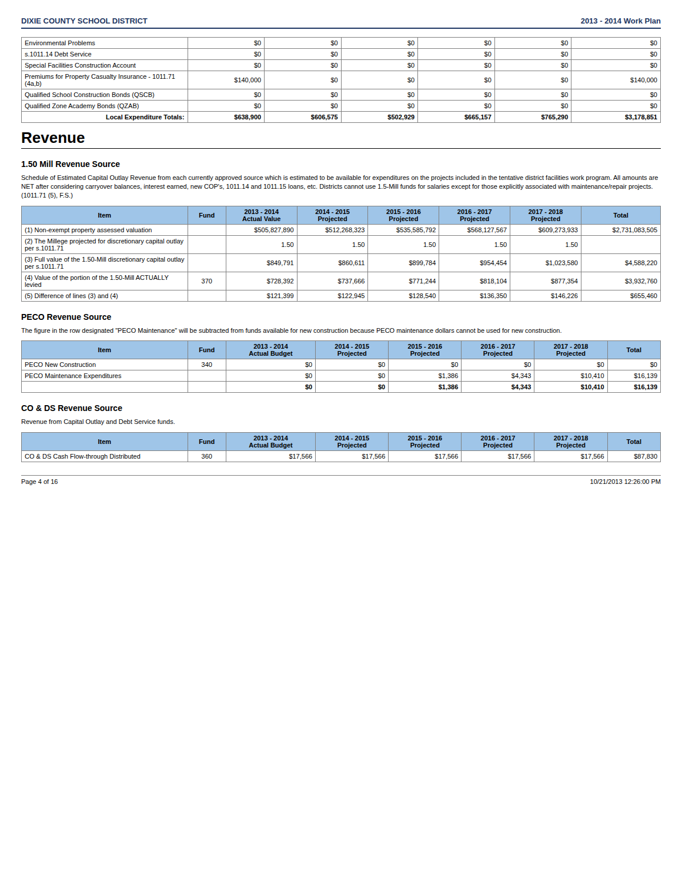DIXIE COUNTY SCHOOL DISTRICT 2013 - 2014 Work Plan
| Environmental Problems | $0 | $0 | $0 | $0 | $0 | $0 |
| s.1011.14 Debt Service | $0 | $0 | $0 | $0 | $0 | $0 |
| Special Facilities Construction Account | $0 | $0 | $0 | $0 | $0 | $0 |
| Premiums for Property Casualty Insurance - 1011.71 (4a,b) | $140,000 | $0 | $0 | $0 | $0 | $140,000 |
| Qualified School Construction Bonds (QSCB) | $0 | $0 | $0 | $0 | $0 | $0 |
| Qualified Zone Academy Bonds (QZAB) | $0 | $0 | $0 | $0 | $0 | $0 |
| Local Expenditure Totals: | $638,900 | $606,575 | $502,929 | $665,157 | $765,290 | $3,178,851 |
Revenue
1.50 Mill Revenue Source
Schedule of Estimated Capital Outlay Revenue from each currently approved source which is estimated to be available for expenditures on the projects included in the tentative district facilities work program. All amounts are NET after considering carryover balances, interest earned, new COP's, 1011.14 and 1011.15 loans, etc. Districts cannot use 1.5-Mill funds for salaries except for those explicitly associated with maintenance/repair projects. (1011.71 (5), F.S.)
| Item | Fund | 2013 - 2014 Actual Value | 2014 - 2015 Projected | 2015 - 2016 Projected | 2016 - 2017 Projected | 2017 - 2018 Projected | Total |
| --- | --- | --- | --- | --- | --- | --- | --- |
| (1) Non-exempt property assessed valuation | | $505,827,890 | $512,268,323 | $535,585,792 | $568,127,567 | $609,273,933 | $2,731,083,505 |
| (2) The Millege projected for discretionary capital outlay per s.1011.71 | | 1.50 | 1.50 | 1.50 | 1.50 | 1.50 | |
| (3) Full value of the 1.50-Mill discretionary capital outlay per s.1011.71 | | $849,791 | $860,611 | $899,784 | $954,454 | $1,023,580 | $4,588,220 |
| (4) Value of the portion of the 1.50-Mill ACTUALLY levied | 370 | $728,392 | $737,666 | $771,244 | $818,104 | $877,354 | $3,932,760 |
| (5) Difference of lines (3) and (4) | | $121,399 | $122,945 | $128,540 | $136,350 | $146,226 | $655,460 |
PECO Revenue Source
The figure in the row designated "PECO Maintenance" will be subtracted from funds available for new construction because PECO maintenance dollars cannot be used for new construction.
| Item | Fund | 2013 - 2014 Actual Budget | 2014 - 2015 Projected | 2015 - 2016 Projected | 2016 - 2017 Projected | 2017 - 2018 Projected | Total |
| --- | --- | --- | --- | --- | --- | --- | --- |
| PECO New Construction | 340 | $0 | $0 | $0 | $0 | $0 | $0 |
| PECO Maintenance Expenditures | | $0 | $0 | $1,386 | $4,343 | $10,410 | $16,139 |
| | | $0 | $0 | $1,386 | $4,343 | $10,410 | $16,139 |
CO & DS Revenue Source
Revenue from Capital Outlay and Debt Service funds.
| Item | Fund | 2013 - 2014 Actual Budget | 2014 - 2015 Projected | 2015 - 2016 Projected | 2016 - 2017 Projected | 2017 - 2018 Projected | Total |
| --- | --- | --- | --- | --- | --- | --- | --- |
| CO & DS Cash Flow-through Distributed | 360 | $17,566 | $17,566 | $17,566 | $17,566 | $17,566 | $87,830 |
Page 4 of 16 10/21/2013 12:26:00 PM